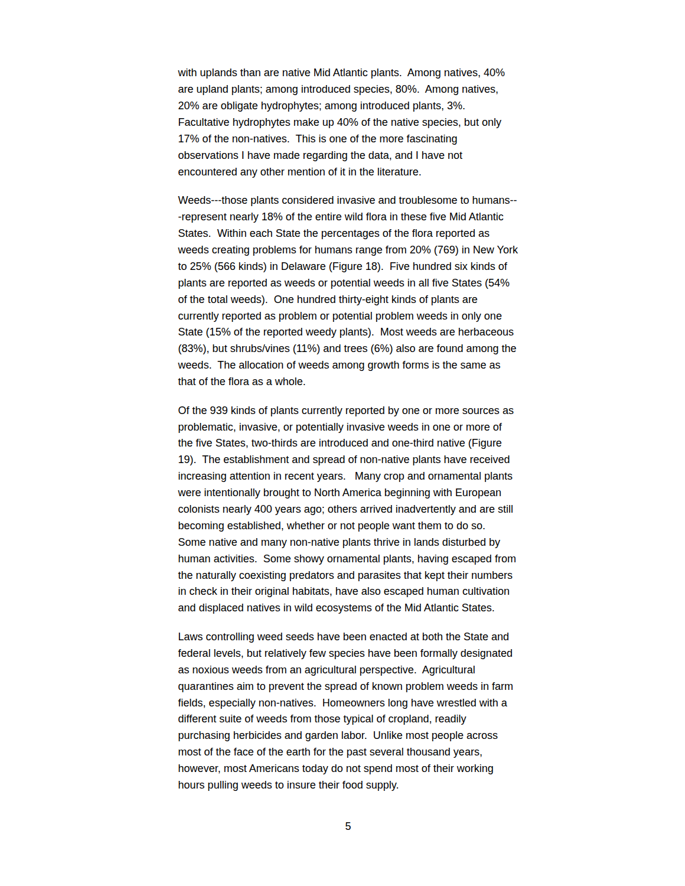with uplands than are native Mid Atlantic plants. Among natives, 40% are upland plants; among introduced species, 80%. Among natives, 20% are obligate hydrophytes; among introduced plants, 3%. Facultative hydrophytes make up 40% of the native species, but only 17% of the non-natives. This is one of the more fascinating observations I have made regarding the data, and I have not encountered any other mention of it in the literature.
Weeds---those plants considered invasive and troublesome to humans---represent nearly 18% of the entire wild flora in these five Mid Atlantic States. Within each State the percentages of the flora reported as weeds creating problems for humans range from 20% (769) in New York to 25% (566 kinds) in Delaware (Figure 18). Five hundred six kinds of plants are reported as weeds or potential weeds in all five States (54% of the total weeds). One hundred thirty-eight kinds of plants are currently reported as problem or potential problem weeds in only one State (15% of the reported weedy plants). Most weeds are herbaceous (83%), but shrubs/vines (11%) and trees (6%) also are found among the weeds. The allocation of weeds among growth forms is the same as that of the flora as a whole.
Of the 939 kinds of plants currently reported by one or more sources as problematic, invasive, or potentially invasive weeds in one or more of the five States, two-thirds are introduced and one-third native (Figure 19). The establishment and spread of non-native plants have received increasing attention in recent years. Many crop and ornamental plants were intentionally brought to North America beginning with European colonists nearly 400 years ago; others arrived inadvertently and are still becoming established, whether or not people want them to do so. Some native and many non-native plants thrive in lands disturbed by human activities. Some showy ornamental plants, having escaped from the naturally coexisting predators and parasites that kept their numbers in check in their original habitats, have also escaped human cultivation and displaced natives in wild ecosystems of the Mid Atlantic States.
Laws controlling weed seeds have been enacted at both the State and federal levels, but relatively few species have been formally designated as noxious weeds from an agricultural perspective. Agricultural quarantines aim to prevent the spread of known problem weeds in farm fields, especially non-natives. Homeowners long have wrestled with a different suite of weeds from those typical of cropland, readily purchasing herbicides and garden labor. Unlike most people across most of the face of the earth for the past several thousand years, however, most Americans today do not spend most of their working hours pulling weeds to insure their food supply.
5